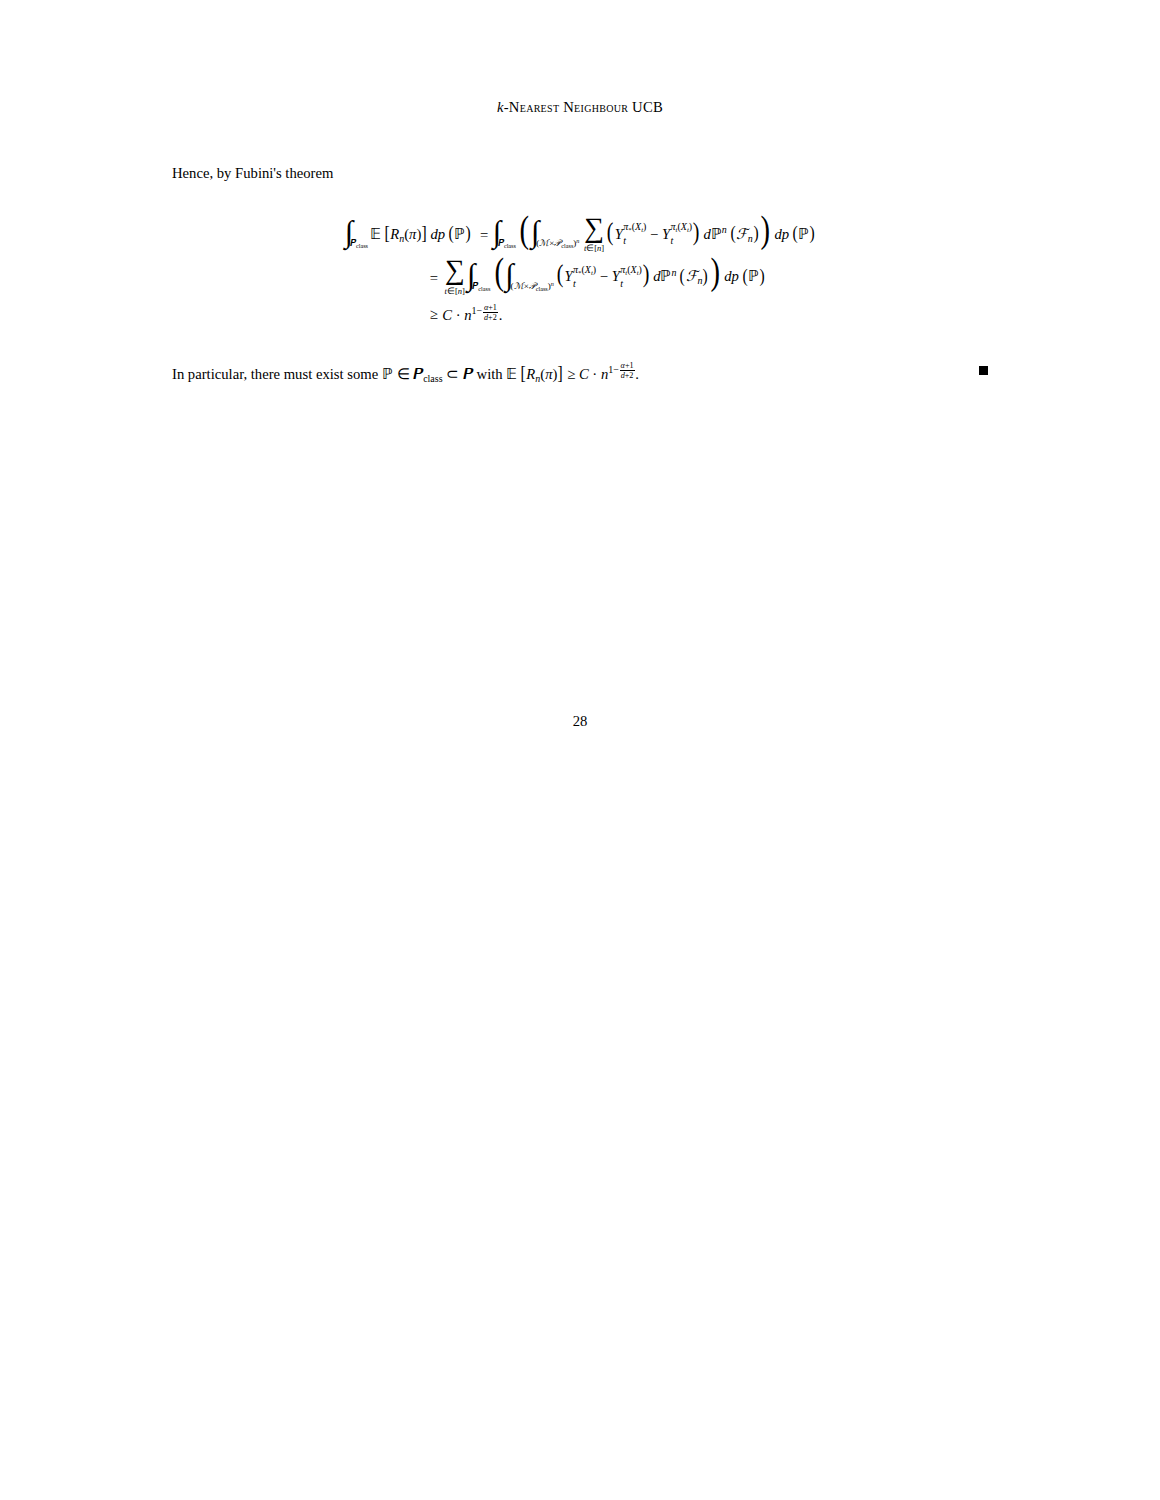k-Nearest Neighbour UCB
Hence, by Fubini's theorem
∫𝑷class 𝔼 [Rn(π)] dp (ℙ) = ∫𝑷class(∫(ℳ×𝒫class)n∑t∈[n](Yπ*(Xt) t − Yπt(Xt) t) dℙn (ℱn)) dp (ℙ)
= ∑t∈[n]∫𝑷class(∫(ℳ×𝒫class)n(Yπ*(Xt) t − Yπt(Xt) t) dℙn (ℱn)) dp (ℙ)
≥ C · n1−α+1 d+2.
In particular, there must exist some ℙ ∈ 𝑷class ⊂ 𝑷 with 𝔼 [Rn(π)] ≥ C · n1−α+1 d+2.
28